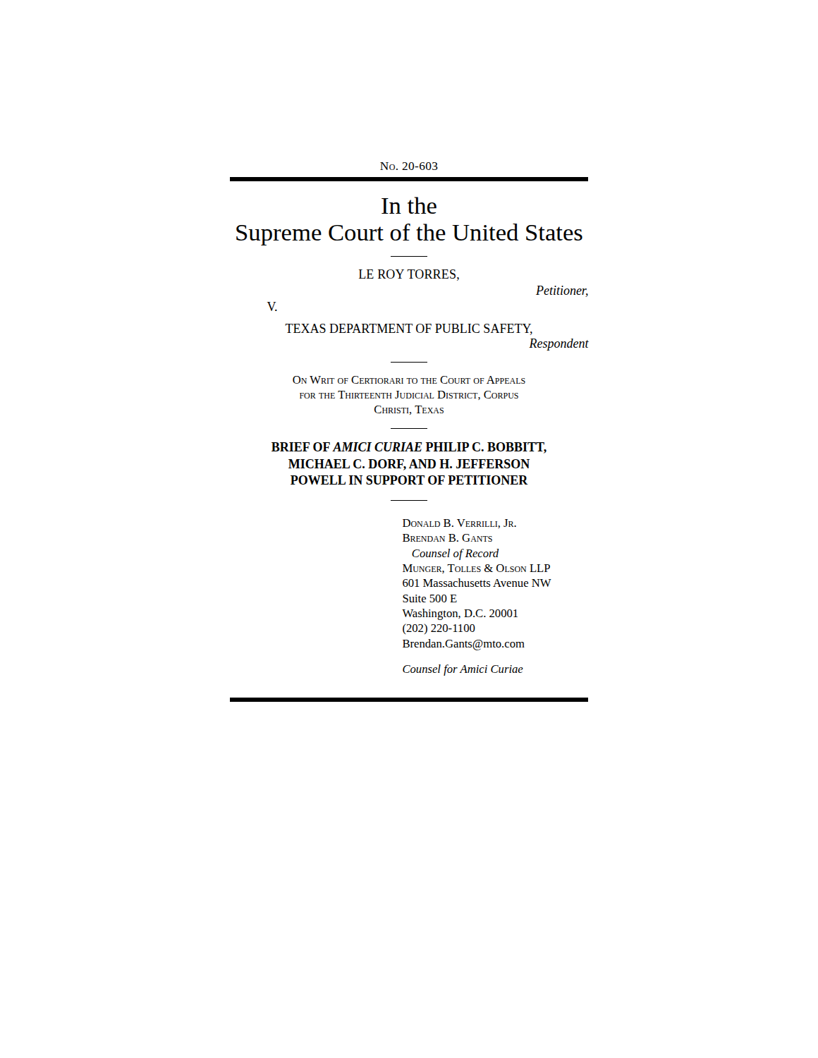No. 20-603
In the Supreme Court of the United States
LE ROY TORRES,
Petitioner,
V.
TEXAS DEPARTMENT OF PUBLIC SAFETY,
Respondent
On Writ of Certiorari to the Court of Appeals
for the Thirteenth Judicial District, Corpus
Christi, Texas
BRIEF OF AMICI CURIAE PHILIP C. BOBBITT,
MICHAEL C. DORF, AND H. JEFFERSON
POWELL IN SUPPORT OF PETITIONER
Donald B. Verrilli, Jr.
Brendan B. Gants
Counsel of Record Munger, Tolles & Olson LLP
601 Massachusetts Avenue NW
Suite 500 E
Washington, D.C. 20001
(202) 220-1100
Brendan.Gants@mto.com Counsel for Amici Curiae